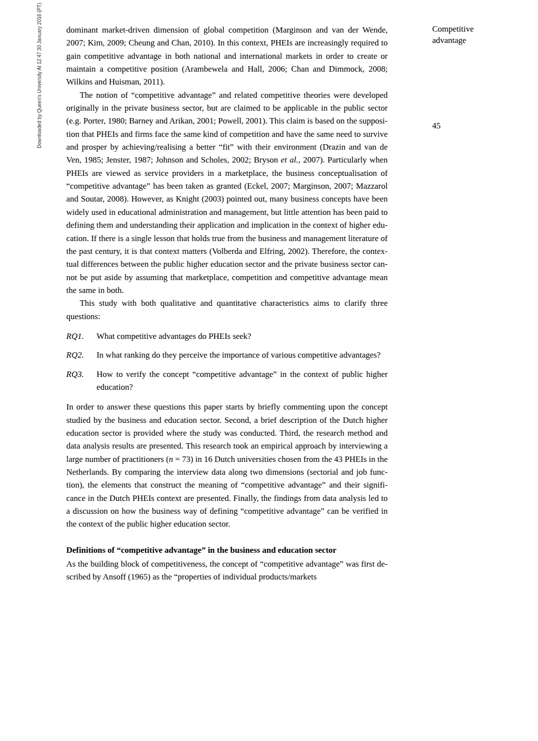Downloaded by Queen's University At 12:47 30 January 2016 (PT)
Competitive
advantage
45
dominant market-driven dimension of global competition (Marginson and van der Wende, 2007; Kim, 2009; Cheung and Chan, 2010). In this context, PHEIs are increasingly required to gain competitive advantage in both national and international markets in order to create or maintain a competitive position (Arambewela and Hall, 2006; Chan and Dimmock, 2008; Wilkins and Huisman, 2011).
The notion of “competitive advantage” and related competitive theories were developed originally in the private business sector, but are claimed to be applicable in the public sector (e.g. Porter, 1980; Barney and Arikan, 2001; Powell, 2001). This claim is based on the supposition that PHEIs and firms face the same kind of competition and have the same need to survive and prosper by achieving/realising a better “fit” with their environment (Drazin and van de Ven, 1985; Jenster, 1987; Johnson and Scholes, 2002; Bryson et al., 2007). Particularly when PHEIs are viewed as service providers in a marketplace, the business conceptualisation of “competitive advantage” has been taken as granted (Eckel, 2007; Marginson, 2007; Mazzarol and Soutar, 2008). However, as Knight (2003) pointed out, many business concepts have been widely used in educational administration and management, but little attention has been paid to defining them and understanding their application and implication in the context of higher education. If there is a single lesson that holds true from the business and management literature of the past century, it is that context matters (Volberda and Elfring, 2002). Therefore, the contextual differences between the public higher education sector and the private business sector cannot be put aside by assuming that marketplace, competition and competitive advantage mean the same in both.
This study with both qualitative and quantitative characteristics aims to clarify three questions:
RQ1. What competitive advantages do PHEIs seek?
RQ2. In what ranking do they perceive the importance of various competitive advantages?
RQ3. How to verify the concept “competitive advantage” in the context of public higher education?
In order to answer these questions this paper starts by briefly commenting upon the concept studied by the business and education sector. Second, a brief description of the Dutch higher education sector is provided where the study was conducted. Third, the research method and data analysis results are presented. This research took an empirical approach by interviewing a large number of practitioners (n = 73) in 16 Dutch universities chosen from the 43 PHEIs in the Netherlands. By comparing the interview data along two dimensions (sectorial and job function), the elements that construct the meaning of “competitive advantage” and their significance in the Dutch PHEIs context are presented. Finally, the findings from data analysis led to a discussion on how the business way of defining “competitive advantage” can be verified in the context of the public higher education sector.
Definitions of “competitive advantage” in the business and education sector
As the building block of competitiveness, the concept of “competitive advantage” was first described by Ansoff (1965) as the “properties of individual products/markets